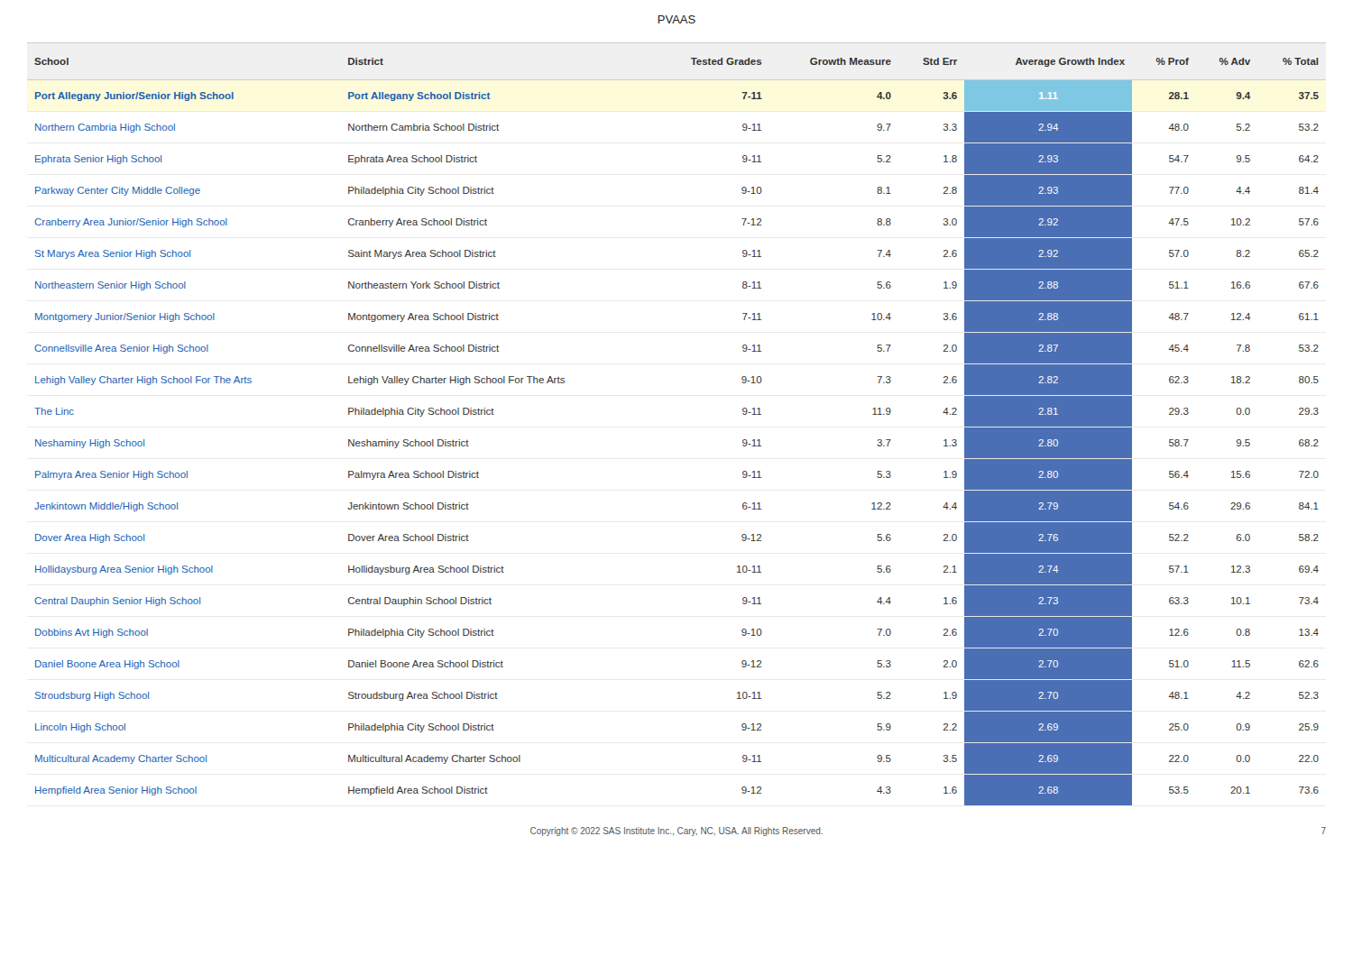PVAAS
| School | District | Tested Grades | Growth Measure | Std Err | Average Growth Index | % Prof | % Adv | % Total |
| --- | --- | --- | --- | --- | --- | --- | --- | --- |
| Port Allegany Junior/Senior High School | Port Allegany School District | 7-11 | 4.0 | 3.6 | 1.11 | 28.1 | 9.4 | 37.5 |
| Northern Cambria High School | Northern Cambria School District | 9-11 | 9.7 | 3.3 | 2.94 | 48.0 | 5.2 | 53.2 |
| Ephrata Senior High School | Ephrata Area School District | 9-11 | 5.2 | 1.8 | 2.93 | 54.7 | 9.5 | 64.2 |
| Parkway Center City Middle College | Philadelphia City School District | 9-10 | 8.1 | 2.8 | 2.93 | 77.0 | 4.4 | 81.4 |
| Cranberry Area Junior/Senior High School | Cranberry Area School District | 7-12 | 8.8 | 3.0 | 2.92 | 47.5 | 10.2 | 57.6 |
| St Marys Area Senior High School | Saint Marys Area School District | 9-11 | 7.4 | 2.6 | 2.92 | 57.0 | 8.2 | 65.2 |
| Northeastern Senior High School | Northeastern York School District | 8-11 | 5.6 | 1.9 | 2.88 | 51.1 | 16.6 | 67.6 |
| Montgomery Junior/Senior High School | Montgomery Area School District | 7-11 | 10.4 | 3.6 | 2.88 | 48.7 | 12.4 | 61.1 |
| Connellsville Area Senior High School | Connellsville Area School District | 9-11 | 5.7 | 2.0 | 2.87 | 45.4 | 7.8 | 53.2 |
| Lehigh Valley Charter High School For The Arts | Lehigh Valley Charter High School For The Arts | 9-10 | 7.3 | 2.6 | 2.82 | 62.3 | 18.2 | 80.5 |
| The Linc | Philadelphia City School District | 9-11 | 11.9 | 4.2 | 2.81 | 29.3 | 0.0 | 29.3 |
| Neshaminy High School | Neshaminy School District | 9-11 | 3.7 | 1.3 | 2.80 | 58.7 | 9.5 | 68.2 |
| Palmyra Area Senior High School | Palmyra Area School District | 9-11 | 5.3 | 1.9 | 2.80 | 56.4 | 15.6 | 72.0 |
| Jenkintown Middle/High School | Jenkintown School District | 6-11 | 12.2 | 4.4 | 2.79 | 54.6 | 29.6 | 84.1 |
| Dover Area High School | Dover Area School District | 9-12 | 5.6 | 2.0 | 2.76 | 52.2 | 6.0 | 58.2 |
| Hollidaysburg Area Senior High School | Hollidaysburg Area School District | 10-11 | 5.6 | 2.1 | 2.74 | 57.1 | 12.3 | 69.4 |
| Central Dauphin Senior High School | Central Dauphin School District | 9-11 | 4.4 | 1.6 | 2.73 | 63.3 | 10.1 | 73.4 |
| Dobbins Avt High School | Philadelphia City School District | 9-10 | 7.0 | 2.6 | 2.70 | 12.6 | 0.8 | 13.4 |
| Daniel Boone Area High School | Daniel Boone Area School District | 9-12 | 5.3 | 2.0 | 2.70 | 51.0 | 11.5 | 62.6 |
| Stroudsburg High School | Stroudsburg Area School District | 10-11 | 5.2 | 1.9 | 2.70 | 48.1 | 4.2 | 52.3 |
| Lincoln High School | Philadelphia City School District | 9-12 | 5.9 | 2.2 | 2.69 | 25.0 | 0.9 | 25.9 |
| Multicultural Academy Charter School | Multicultural Academy Charter School | 9-11 | 9.5 | 3.5 | 2.69 | 22.0 | 0.0 | 22.0 |
| Hempfield Area Senior High School | Hempfield Area School District | 9-12 | 4.3 | 1.6 | 2.68 | 53.5 | 20.1 | 73.6 |
Copyright © 2022 SAS Institute Inc., Cary, NC, USA. All Rights Reserved. 7